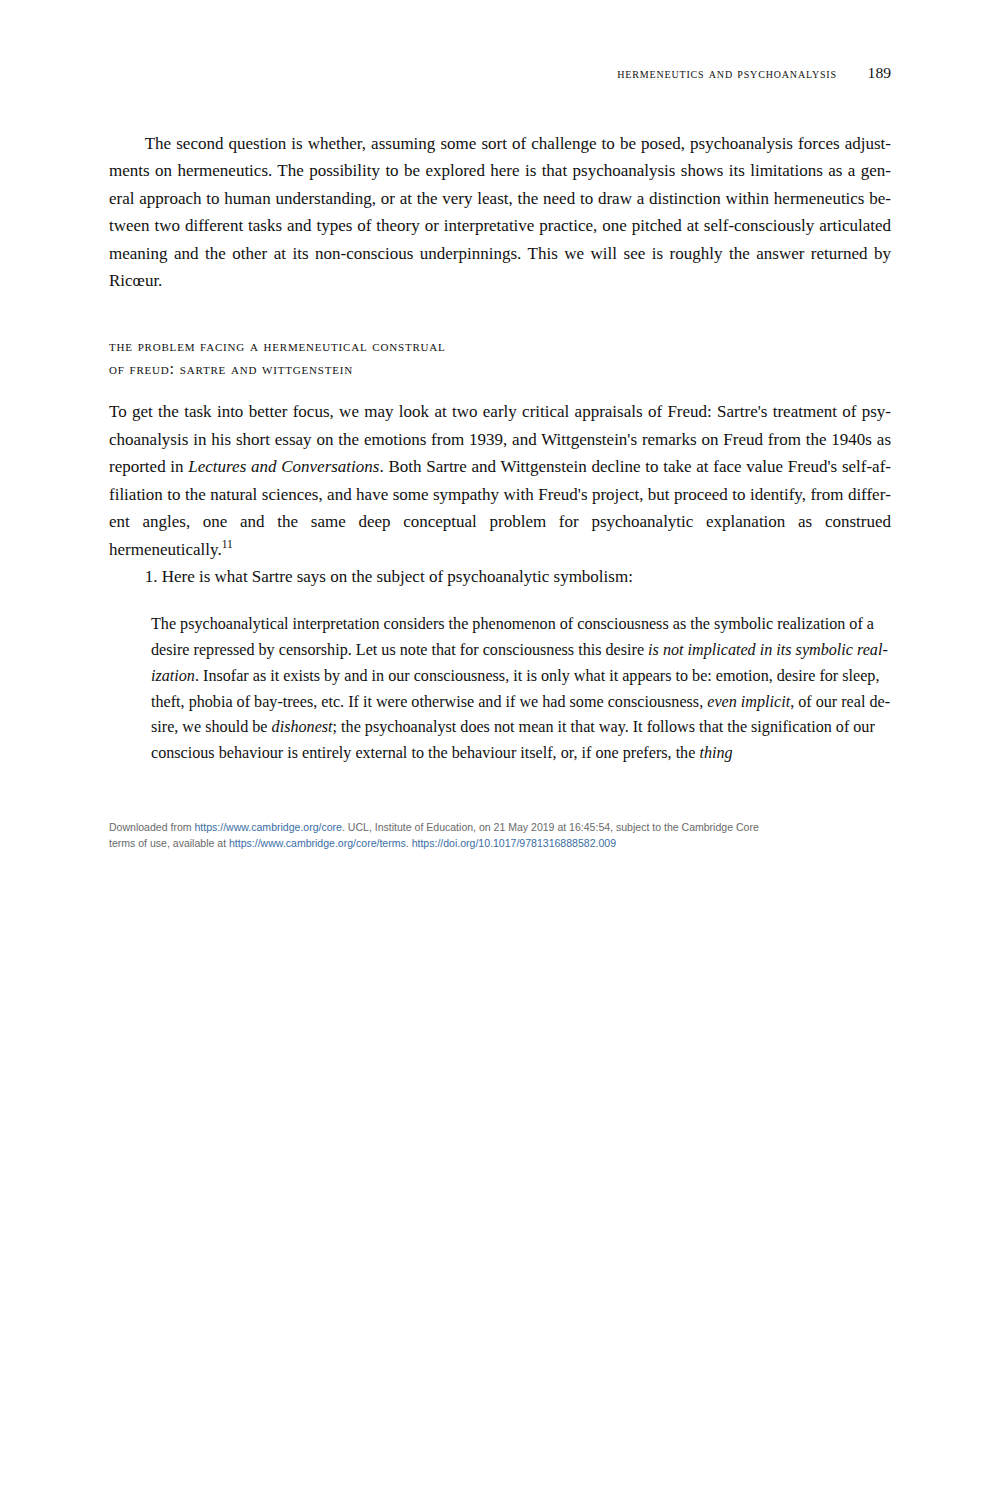hermeneutics and psychoanalysis 189
The second question is whether, assuming some sort of challenge to be posed, psychoanalysis forces adjustments on hermeneutics. The possibility to be explored here is that psychoanalysis shows its limitations as a general approach to human understanding, or at the very least, the need to draw a distinction within hermeneutics between two different tasks and types of theory or interpretative practice, one pitched at self-consciously articulated meaning and the other at its non-conscious underpinnings. This we will see is roughly the answer returned by Ricœur.
the problem facing a hermeneutical construal
of freud: sartre and wittgenstein
To get the task into better focus, we may look at two early critical appraisals of Freud: Sartre's treatment of psychoanalysis in his short essay on the emotions from 1939, and Wittgenstein's remarks on Freud from the 1940s as reported in Lectures and Conversations. Both Sartre and Wittgenstein decline to take at face value Freud's self-affiliation to the natural sciences, and have some sympathy with Freud's project, but proceed to identify, from different angles, one and the same deep conceptual problem for psychoanalytic explanation as construed hermeneutically.11
1. Here is what Sartre says on the subject of psychoanalytic symbolism:
The psychoanalytical interpretation considers the phenomenon of consciousness as the symbolic realization of a desire repressed by censorship. Let us note that for consciousness this desire is not implicated in its symbolic realization. Insofar as it exists by and in our consciousness, it is only what it appears to be: emotion, desire for sleep, theft, phobia of bay-trees, etc. If it were otherwise and if we had some consciousness, even implicit, of our real desire, we should be dishonest; the psychoanalyst does not mean it that way. It follows that the signification of our conscious behaviour is entirely external to the behaviour itself, or, if one prefers, the thing
Downloaded from https://www.cambridge.org/core. UCL, Institute of Education, on 21 May 2019 at 16:45:54, subject to the Cambridge Core
terms of use, available at https://www.cambridge.org/core/terms. https://doi.org/10.1017/9781316888582.009